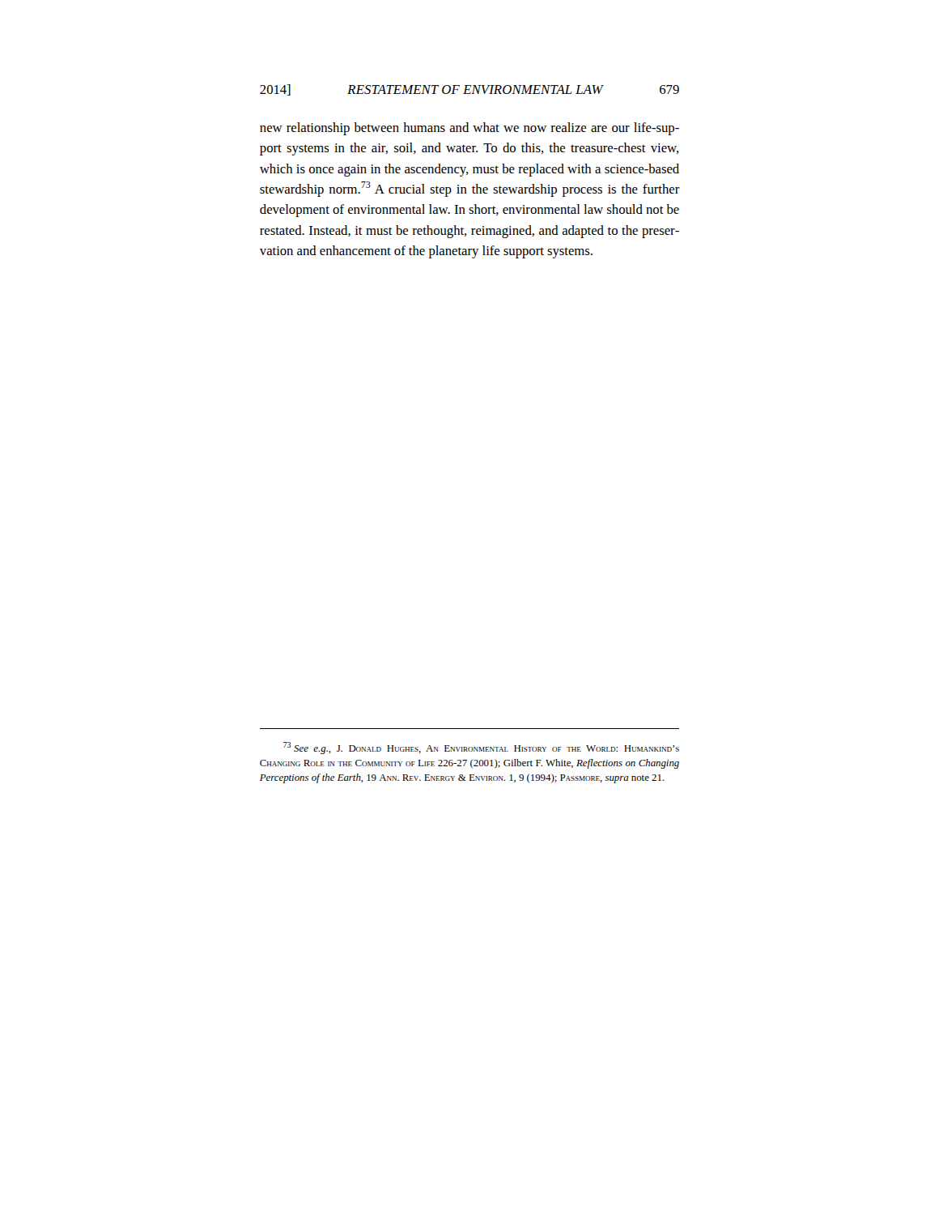2014] RESTATEMENT OF ENVIRONMENTAL LAW 679
new relationship between humans and what we now realize are our life-support systems in the air, soil, and water. To do this, the treasure-chest view, which is once again in the ascendency, must be replaced with a science-based stewardship norm.73 A crucial step in the stewardship process is the further development of environmental law. In short, environmental law should not be restated. Instead, it must be rethought, reimagined, and adapted to the preservation and enhancement of the planetary life support systems.
73 See e.g., J. Donald Hughes, An Environmental History of the World: Humankind’s Changing Role in the Community of Life 226-27 (2001); Gilbert F. White, Reflections on Changing Perceptions of the Earth, 19 Ann. Rev. Energy & Environ. 1, 9 (1994); Passmore, supra note 21.